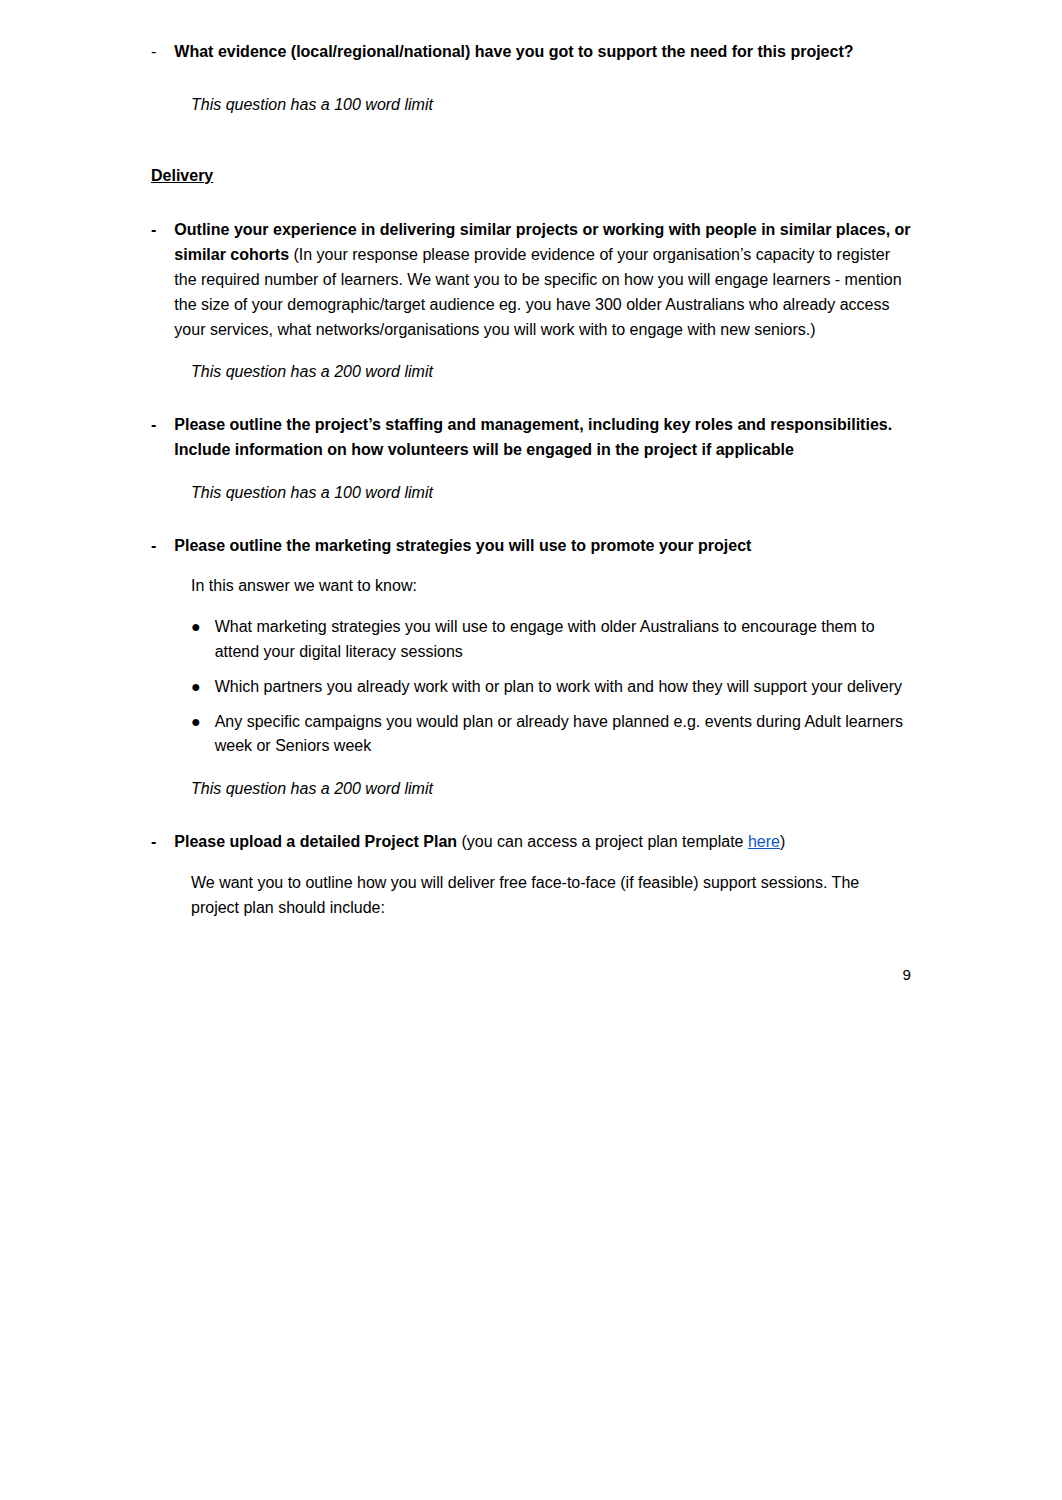- What evidence (local/regional/national) have you got to support the need for this project?
This question has a 100 word limit
Delivery
-
Outline your experience in delivering similar projects or working with people in similar places, or similar cohorts (In your response please provide evidence of your organisation’s capacity to register the required number of learners. We want you to be specific on how you will engage learners - mention the size of your demographic/target audience eg. you have 300 older Australians who already access your services, what networks/organisations you will work with to engage with new seniors.)
This question has a 200 word limit
-
Please outline the project’s staffing and management, including key roles and responsibilities. Include information on how volunteers will be engaged in the project if applicable
This question has a 100 word limit
-
Please outline the marketing strategies you will use to promote your project
In this answer we want to know:
●What marketing strategies you will use to engage with older Australians to encourage them to attend your digital literacy sessions
●Which partners you already work with or plan to work with and how they will support your delivery
●Any specific campaigns you would plan or already have planned e.g. events during Adult learners week or Seniors week
This question has a 200 word limit
-
Please upload a detailed Project Plan (you can access a project plan template here)
We want you to outline how you will deliver free face-to-face (if feasible) support sessions. The project plan should include:
9